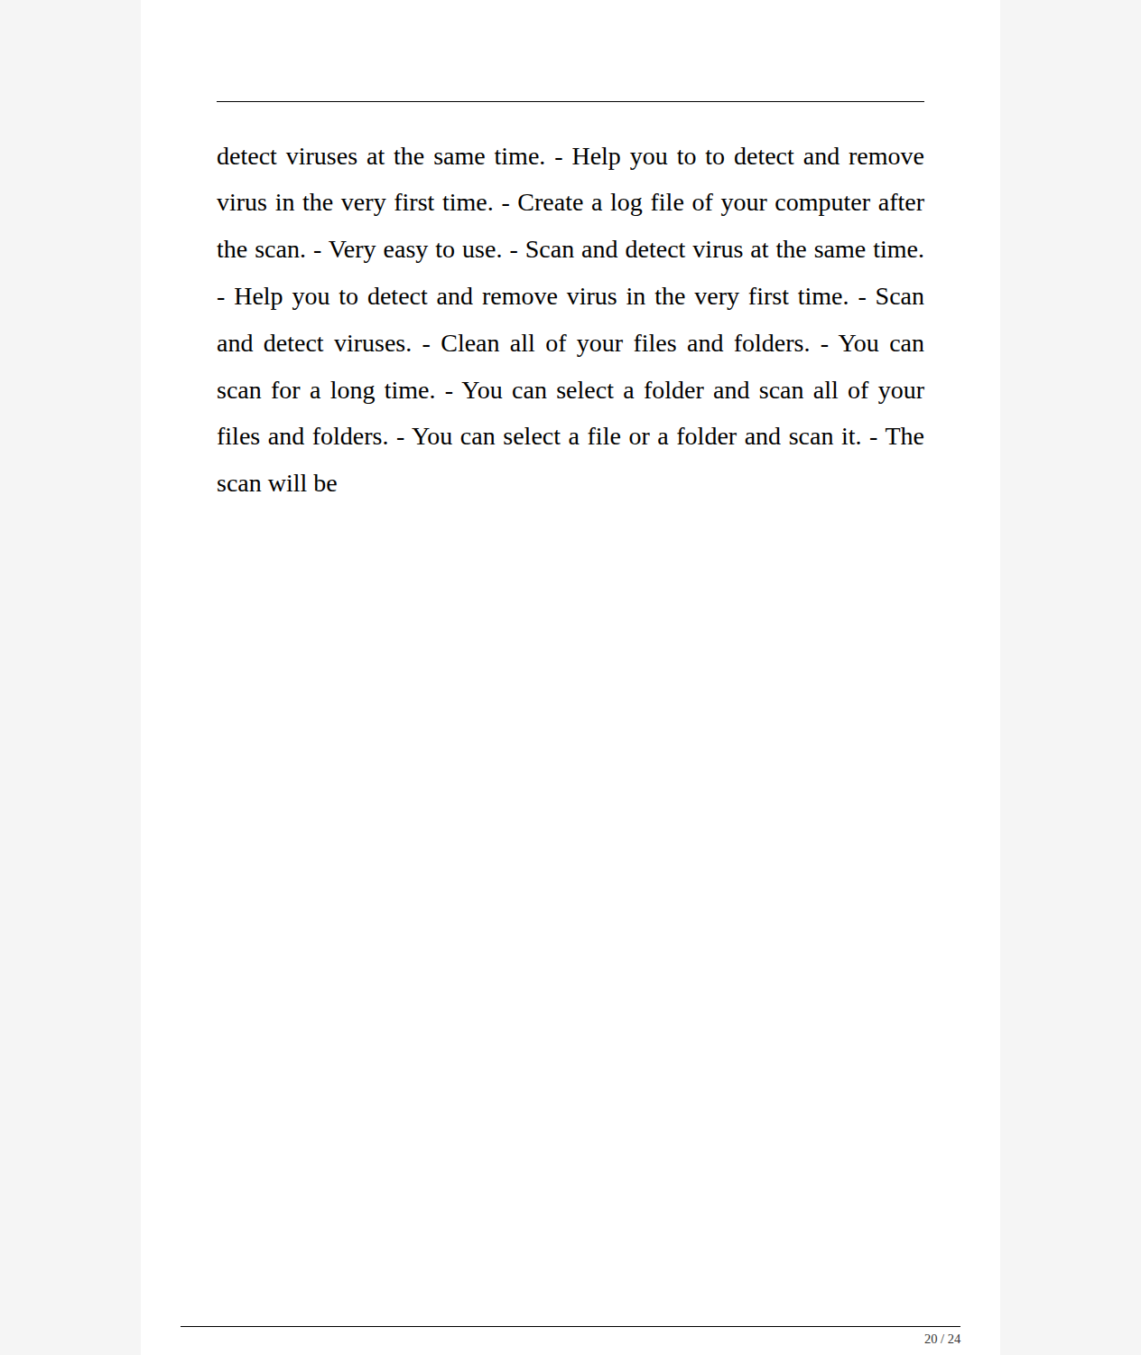detect viruses at the same time. - Help you to to detect and remove virus in the very first time. - Create a log file of your computer after the scan. - Very easy to use. - Scan and detect virus at the same time. - Help you to detect and remove virus in the very first time. - Scan and detect viruses. - Clean all of your files and folders. - You can scan for a long time. - You can select a folder and scan all of your files and folders. - You can select a file or a folder and scan it. - The scan will be
20 / 24